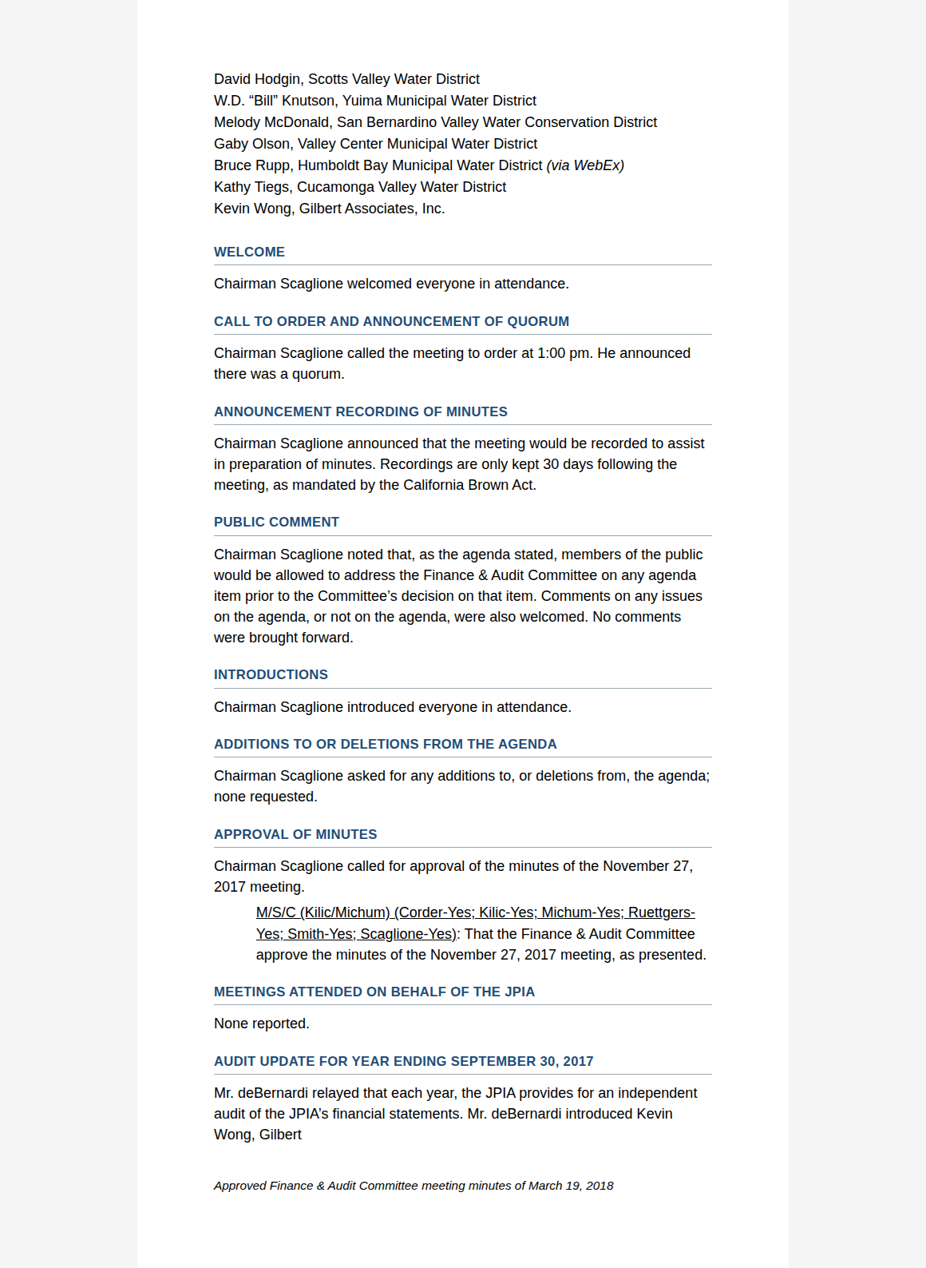David Hodgin, Scotts Valley Water District
W.D. “Bill” Knutson, Yuima Municipal Water District
Melody McDonald, San Bernardino Valley Water Conservation District
Gaby Olson, Valley Center Municipal Water District
Bruce Rupp, Humboldt Bay Municipal Water District (via WebEx)
Kathy Tiegs, Cucamonga Valley Water District
Kevin Wong, Gilbert Associates, Inc.
Welcome
Chairman Scaglione welcomed everyone in attendance.
Call to Order and Announcement of Quorum
Chairman Scaglione called the meeting to order at 1:00 pm. He announced there was a quorum.
Announcement Recording of Minutes
Chairman Scaglione announced that the meeting would be recorded to assist in preparation of minutes. Recordings are only kept 30 days following the meeting, as mandated by the California Brown Act.
Public Comment
Chairman Scaglione noted that, as the agenda stated, members of the public would be allowed to address the Finance & Audit Committee on any agenda item prior to the Committee’s decision on that item. Comments on any issues on the agenda, or not on the agenda, were also welcomed. No comments were brought forward.
Introductions
Chairman Scaglione introduced everyone in attendance.
Additions to or Deletions from the Agenda
Chairman Scaglione asked for any additions to, or deletions from, the agenda; none requested.
Approval of Minutes
Chairman Scaglione called for approval of the minutes of the November 27, 2017 meeting.
M/S/C (Kilic/Michum) (Corder-Yes; Kilic-Yes; Michum-Yes; Ruettgers-Yes; Smith-Yes; Scaglione-Yes): That the Finance & Audit Committee approve the minutes of the November 27, 2017 meeting, as presented.
Meetings Attended on Behalf of the JPIA
None reported.
Audit Update for Year Ending September 30, 2017
Mr. deBernardi relayed that each year, the JPIA provides for an independent audit of the JPIA’s financial statements. Mr. deBernardi introduced Kevin Wong, Gilbert
Approved Finance & Audit Committee meeting minutes of March 19, 2018